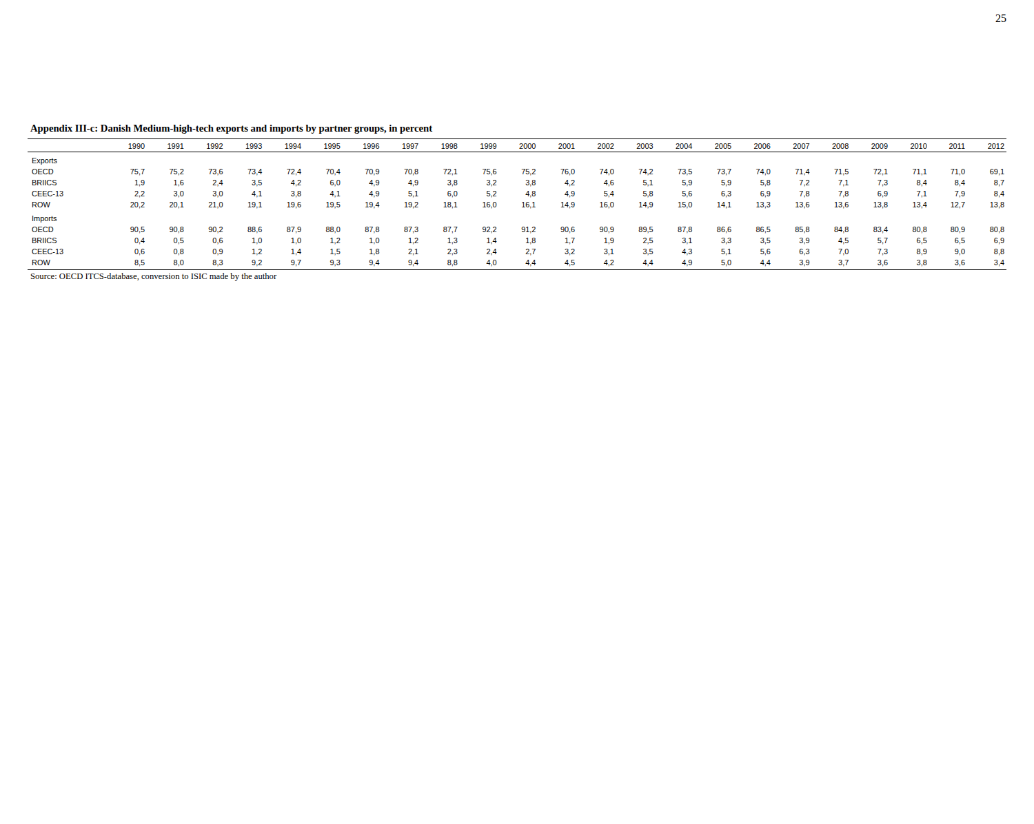25
Appendix III-c: Danish Medium-high-tech exports and imports by partner groups, in percent
| | 1990 | 1991 | 1992 | 1993 | 1994 | 1995 | 1996 | 1997 | 1998 | 1999 | 2000 | 2001 | 2002 | 2003 | 2004 | 2005 | 2006 | 2007 | 2008 | 2009 | 2010 | 2011 | 2012 |
| --- | --- | --- | --- | --- | --- | --- | --- | --- | --- | --- | --- | --- | --- | --- | --- | --- | --- | --- | --- | --- | --- | --- | --- |
| Exports |
| OECD | 75,7 | 75,2 | 73,6 | 73,4 | 72,4 | 70,4 | 70,9 | 70,8 | 72,1 | 75,6 | 75,2 | 76,0 | 74,0 | 74,2 | 73,5 | 73,7 | 74,0 | 71,4 | 71,5 | 72,1 | 71,1 | 71,0 | 69,1 |
| BRIICS | 1,9 | 1,6 | 2,4 | 3,5 | 4,2 | 6,0 | 4,9 | 4,9 | 3,8 | 3,2 | 3,8 | 4,2 | 4,6 | 5,1 | 5,9 | 5,9 | 5,8 | 7,2 | 7,1 | 7,3 | 8,4 | 8,4 | 8,7 |
| CEEC-13 | 2,2 | 3,0 | 3,0 | 4,1 | 3,8 | 4,1 | 4,9 | 5,1 | 6,0 | 5,2 | 4,8 | 4,9 | 5,4 | 5,8 | 5,6 | 6,3 | 6,9 | 7,8 | 7,8 | 6,9 | 7,1 | 7,9 | 8,4 |
| ROW | 20,2 | 20,1 | 21,0 | 19,1 | 19,6 | 19,5 | 19,4 | 19,2 | 18,1 | 16,0 | 16,1 | 14,9 | 16,0 | 14,9 | 15,0 | 14,1 | 13,3 | 13,6 | 13,6 | 13,8 | 13,4 | 12,7 | 13,8 |
| Imports |
| OECD | 90,5 | 90,8 | 90,2 | 88,6 | 87,9 | 88,0 | 87,8 | 87,3 | 87,7 | 92,2 | 91,2 | 90,6 | 90,9 | 89,5 | 87,8 | 86,6 | 86,5 | 85,8 | 84,8 | 83,4 | 80,8 | 80,9 | 80,8 |
| BRIICS | 0,4 | 0,5 | 0,6 | 1,0 | 1,0 | 1,2 | 1,0 | 1,2 | 1,3 | 1,4 | 1,8 | 1,7 | 1,9 | 2,5 | 3,1 | 3,3 | 3,5 | 3,9 | 4,5 | 5,7 | 6,5 | 6,5 | 6,9 |
| CEEC-13 | 0,6 | 0,8 | 0,9 | 1,2 | 1,4 | 1,5 | 1,8 | 2,1 | 2,3 | 2,4 | 2,7 | 3,2 | 3,1 | 3,5 | 4,3 | 5,1 | 5,6 | 6,3 | 7,0 | 7,3 | 8,9 | 9,0 | 8,8 |
| ROW | 8,5 | 8,0 | 8,3 | 9,2 | 9,7 | 9,3 | 9,4 | 9,4 | 8,8 | 4,0 | 4,4 | 4,5 | 4,2 | 4,4 | 4,9 | 5,0 | 4,4 | 3,9 | 3,7 | 3,6 | 3,8 | 3,6 | 3,4 |
Source: OECD ITCS-database, conversion to ISIC made by the author